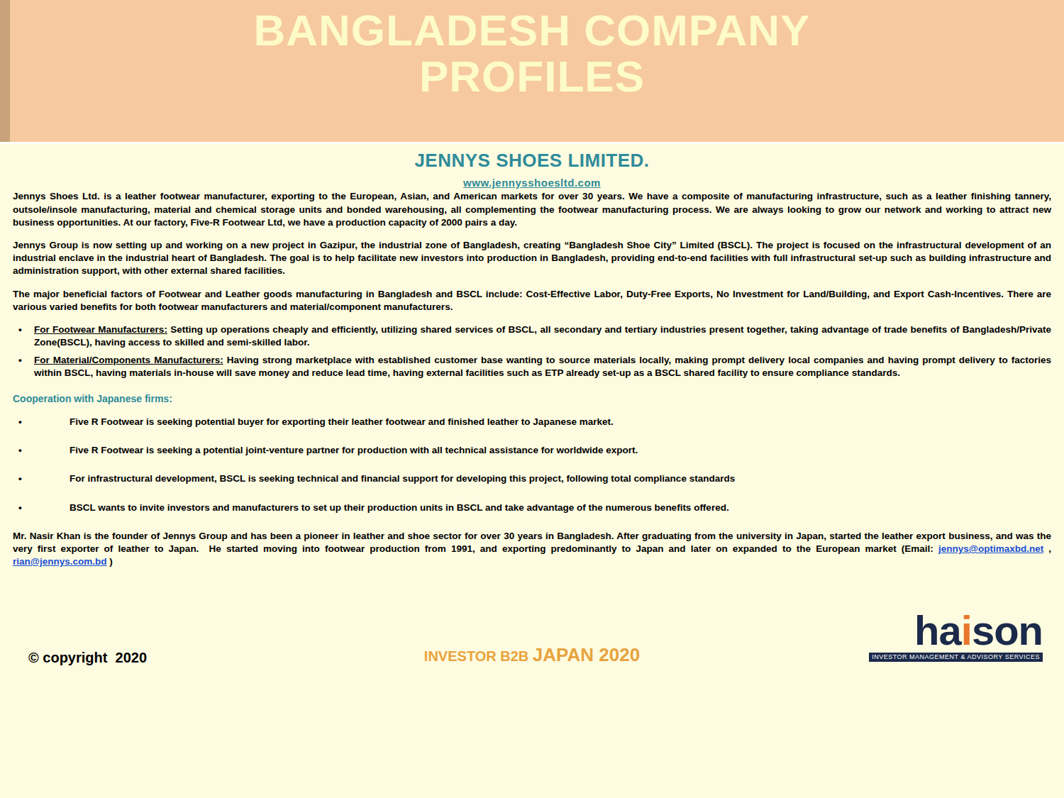BANGLADESH COMPANY
PROFILES
JENNYS SHOES LIMITED.
www.jennysshoesltd.com
Jennys Shoes Ltd. is a leather footwear manufacturer, exporting to the European, Asian, and American markets for over 30 years. We have a composite of manufacturing infrastructure, such as a leather finishing tannery, outsole/insole manufacturing, material and chemical storage units and bonded warehousing, all complementing the footwear manufacturing process. We are always looking to grow our network and working to attract new business opportunities. At our factory, Five-R Footwear Ltd, we have a production capacity of 2000 pairs a day.
Jennys Group is now setting up and working on a new project in Gazipur, the industrial zone of Bangladesh, creating “Bangladesh Shoe City” Limited (BSCL). The project is focused on the infrastructural development of an industrial enclave in the industrial heart of Bangladesh. The goal is to help facilitate new investors into production in Bangladesh, providing end-to-end facilities with full infrastructural set-up such as building infrastructure and administration support, with other external shared facilities.
The major beneficial factors of Footwear and Leather goods manufacturing in Bangladesh and BSCL include: Cost-Effective Labor, Duty-Free Exports, No Investment for Land/Building, and Export Cash-Incentives. There are various varied benefits for both footwear manufacturers and material/component manufacturers.
For Footwear Manufacturers: Setting up operations cheaply and efficiently, utilizing shared services of BSCL, all secondary and tertiary industries present together, taking advantage of trade benefits of Bangladesh/Private Zone(BSCL), having access to skilled and semi-skilled labor.
For Material/Components Manufacturers: Having strong marketplace with established customer base wanting to source materials locally, making prompt delivery local companies and having prompt delivery to factories within BSCL, having materials in-house will save money and reduce lead time, having external facilities such as ETP already set-up as a BSCL shared facility to ensure compliance standards.
Cooperation with Japanese firms:
Five R Footwear is seeking potential buyer for exporting their leather footwear and finished leather to Japanese market.
Five R Footwear is seeking a potential joint-venture partner for production with all technical assistance for worldwide export.
For infrastructural development, BSCL is seeking technical and financial support for developing this project, following total compliance standards
BSCL wants to invite investors and manufacturers to set up their production units in BSCL and take advantage of the numerous benefits offered.
Mr. Nasir Khan is the founder of Jennys Group and has been a pioneer in leather and shoe sector for over 30 years in Bangladesh. After graduating from the university in Japan, started the leather export business, and was the very first exporter of leather to Japan. He started moving into footwear production from 1991, and exporting predominantly to Japan and later on expanded to the European market (Email: jennys@optimaxbd.net , rian@jennys.com.bd )
© copyright 2020
INVESTOR B2B JAPAN 2020
haison
INVESTOR MANAGEMENT & ADVISORY SERVICES